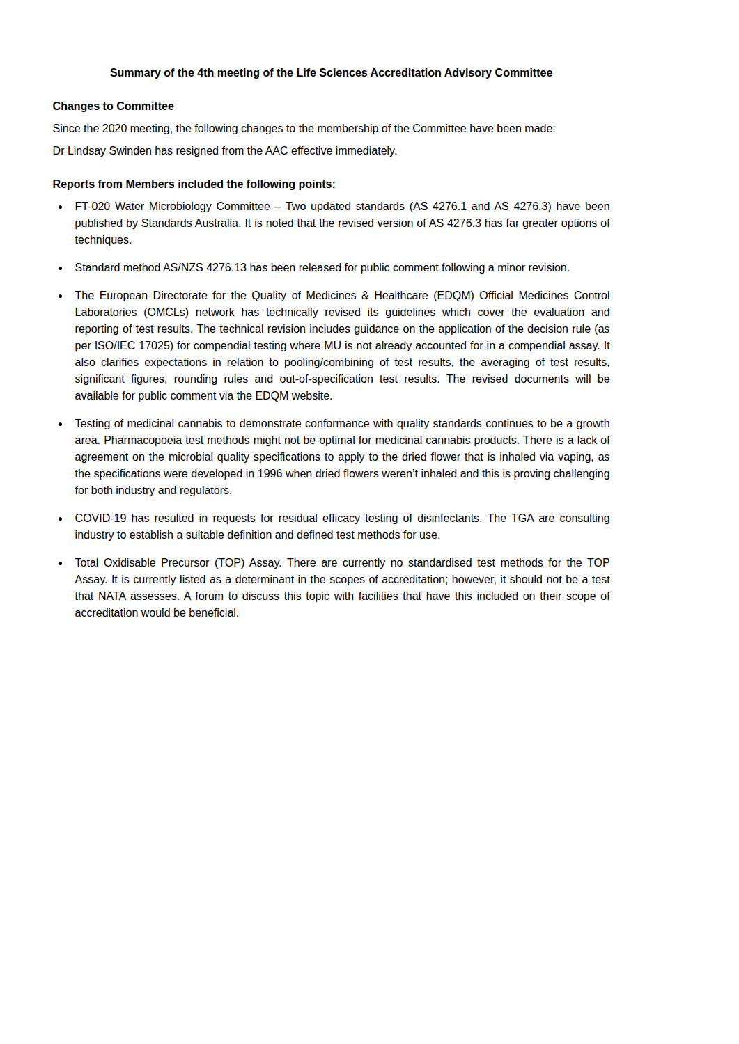Summary of the 4th meeting of the Life Sciences Accreditation Advisory Committee
Changes to Committee
Since the 2020 meeting, the following changes to the membership of the Committee have been made:
Dr Lindsay Swinden has resigned from the AAC effective immediately.
Reports from Members included the following points:
FT-020 Water Microbiology Committee – Two updated standards (AS 4276.1 and AS 4276.3) have been published by Standards Australia. It is noted that the revised version of AS 4276.3 has far greater options of techniques.
Standard method AS/NZS 4276.13 has been released for public comment following a minor revision.
The European Directorate for the Quality of Medicines & Healthcare (EDQM) Official Medicines Control Laboratories (OMCLs) network has technically revised its guidelines which cover the evaluation and reporting of test results. The technical revision includes guidance on the application of the decision rule (as per ISO/IEC 17025) for compendial testing where MU is not already accounted for in a compendial assay. It also clarifies expectations in relation to pooling/combining of test results, the averaging of test results, significant figures, rounding rules and out-of-specification test results. The revised documents will be available for public comment via the EDQM website.
Testing of medicinal cannabis to demonstrate conformance with quality standards continues to be a growth area. Pharmacopoeia test methods might not be optimal for medicinal cannabis products. There is a lack of agreement on the microbial quality specifications to apply to the dried flower that is inhaled via vaping, as the specifications were developed in 1996 when dried flowers weren’t inhaled and this is proving challenging for both industry and regulators.
COVID-19 has resulted in requests for residual efficacy testing of disinfectants. The TGA are consulting industry to establish a suitable definition and defined test methods for use.
Total Oxidisable Precursor (TOP) Assay. There are currently no standardised test methods for the TOP Assay. It is currently listed as a determinant in the scopes of accreditation; however, it should not be a test that NATA assesses. A forum to discuss this topic with facilities that have this included on their scope of accreditation would be beneficial.